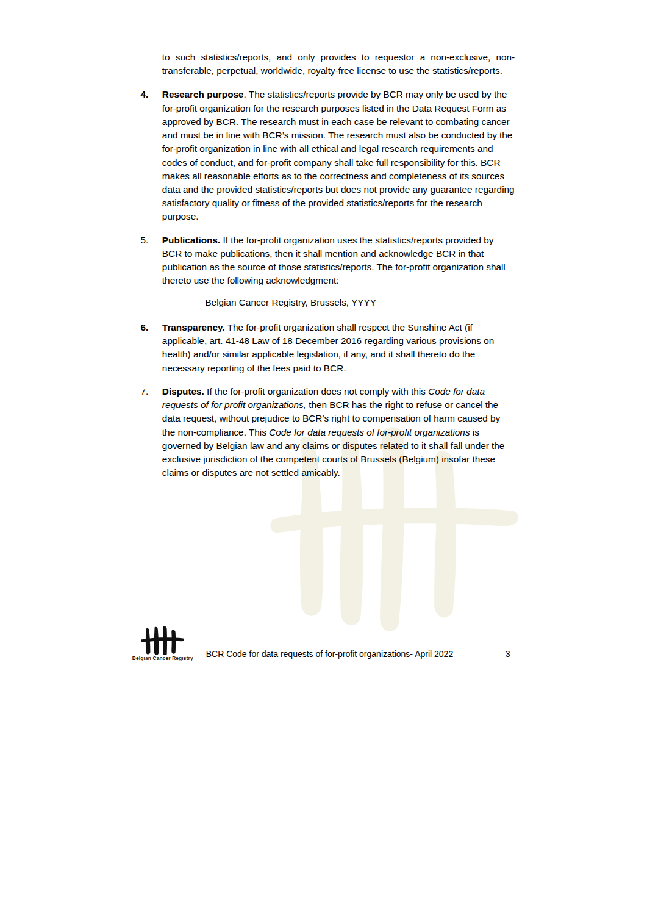to such statistics/reports, and only provides to requestor a non-exclusive, non-transferable, perpetual, worldwide, royalty-free license to use the statistics/reports.
4. Research purpose. The statistics/reports provide by BCR may only be used by the for-profit organization for the research purposes listed in the Data Request Form as approved by BCR. The research must in each case be relevant to combating cancer and must be in line with BCR’s mission. The research must also be conducted by the for-profit organization in line with all ethical and legal research requirements and codes of conduct, and for-profit company shall take full responsibility for this. BCR makes all reasonable efforts as to the correctness and completeness of its sources data and the provided statistics/reports but does not provide any guarantee regarding satisfactory quality or fitness of the provided statistics/reports for the research purpose.
5. Publications. If the for-profit organization uses the statistics/reports provided by BCR to make publications, then it shall mention and acknowledge BCR in that publication as the source of those statistics/reports. The for-profit organization shall thereto use the following acknowledgment:
Belgian Cancer Registry, Brussels, YYYY
6. Transparency. The for-profit organization shall respect the Sunshine Act (if applicable, art. 41-48 Law of 18 December 2016 regarding various provisions on health) and/or similar applicable legislation, if any, and it shall thereto do the necessary reporting of the fees paid to BCR.
7. Disputes. If the for-profit organization does not comply with this Code for data requests of for profit organizations, then BCR has the right to refuse or cancel the data request, without prejudice to BCR’s right to compensation of harm caused by the non-compliance. This Code for data requests of for-profit organizations is governed by Belgian law and any claims or disputes related to it shall fall under the exclusive jurisdiction of the competent courts of Brussels (Belgium) insofar these claims or disputes are not settled amicably.
Belgian Cancer Registry
BCR Code for data requests of for-profit organizations- April 2022
3